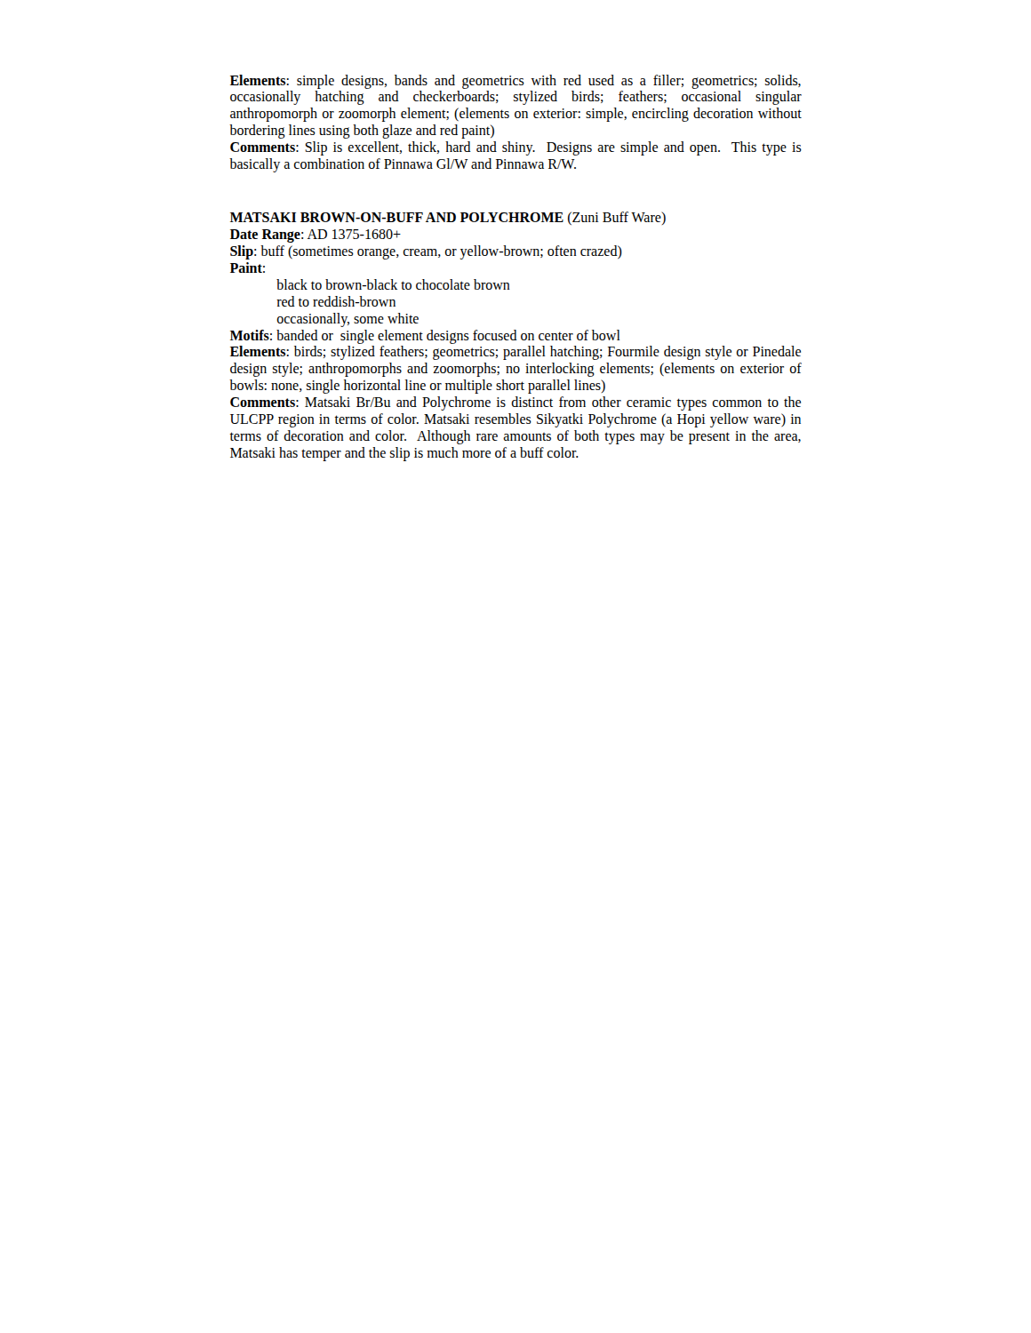Elements: simple designs, bands and geometrics with red used as a filler; geometrics; solids, occasionally hatching and checkerboards; stylized birds; feathers; occasional singular anthropomorph or zoomorph element; (elements on exterior: simple, encircling decoration without bordering lines using both glaze and red paint)
Comments: Slip is excellent, thick, hard and shiny. Designs are simple and open. This type is basically a combination of Pinnawa Gl/W and Pinnawa R/W.
MATSAKI BROWN-ON-BUFF AND POLYCHROME (Zuni Buff Ware)
Date Range: AD 1375-1680+
Slip: buff (sometimes orange, cream, or yellow-brown; often crazed)
Paint:
black to brown-black to chocolate brown
red to reddish-brown
occasionally, some white
Motifs: banded or single element designs focused on center of bowl
Elements: birds; stylized feathers; geometrics; parallel hatching; Fourmile design style or Pinedale design style; anthropomorphs and zoomorphs; no interlocking elements; (elements on exterior of bowls: none, single horizontal line or multiple short parallel lines)
Comments: Matsaki Br/Bu and Polychrome is distinct from other ceramic types common to the ULCPP region in terms of color. Matsaki resembles Sikyatki Polychrome (a Hopi yellow ware) in terms of decoration and color. Although rare amounts of both types may be present in the area, Matsaki has temper and the slip is much more of a buff color.